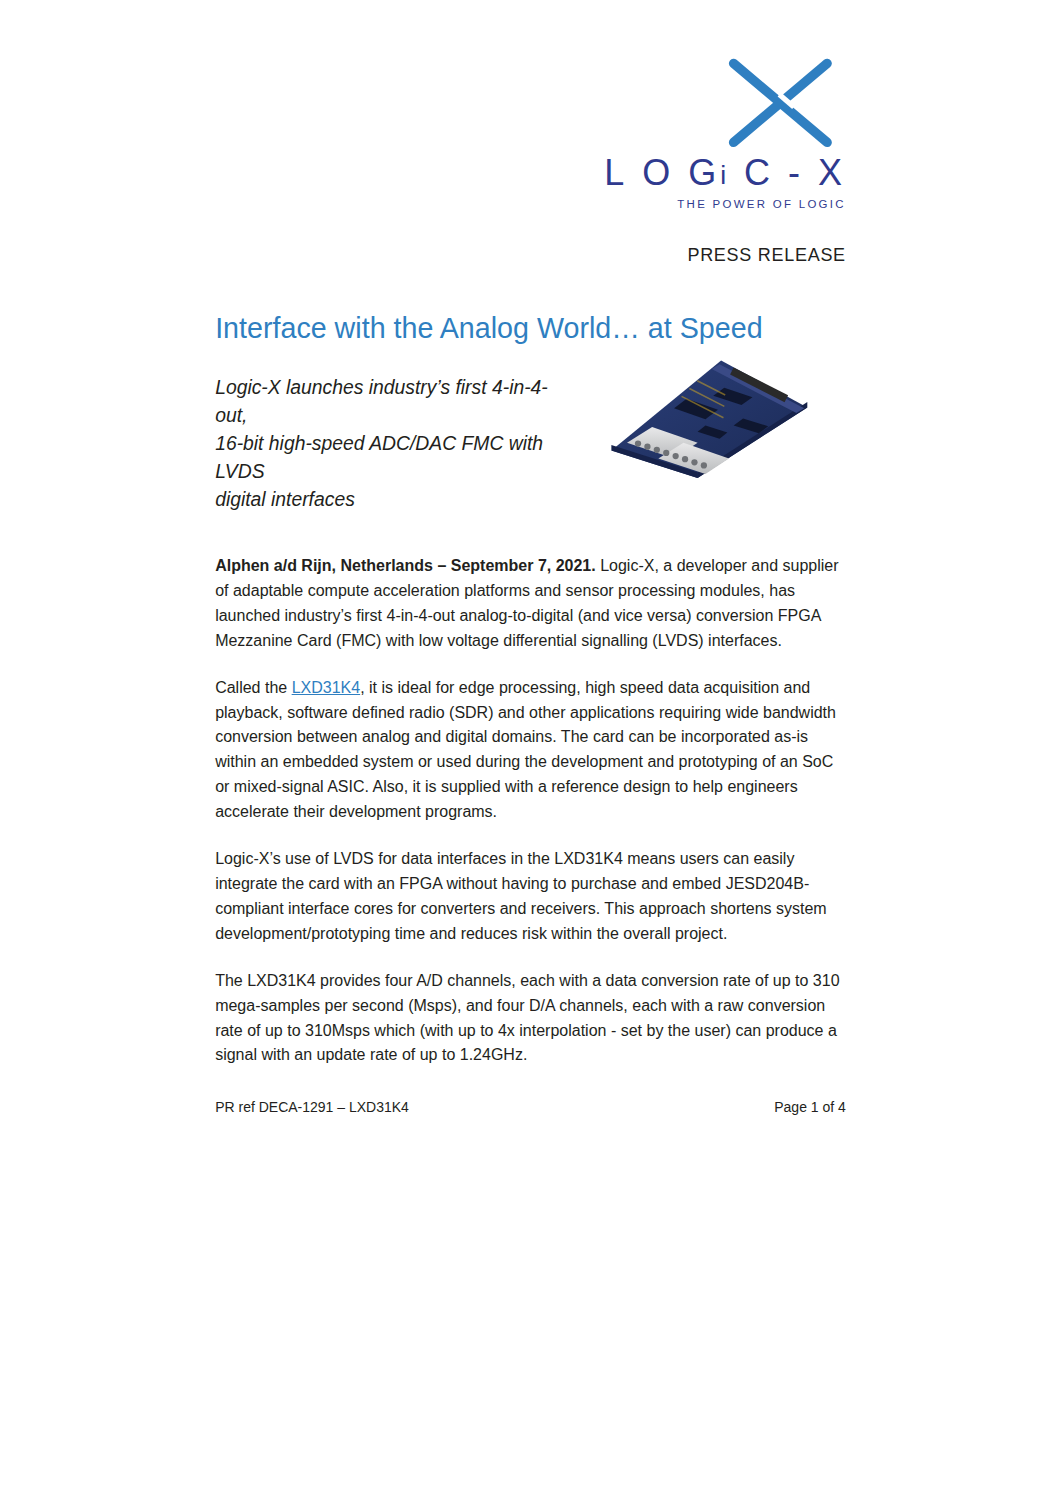L O Gi C - X
THE POWER OF LOGIC
PRESS RELEASE
Interface with the Analog World… at Speed
Logic-X launches industry’s first 4-in-4-out,
16-bit high-speed ADC/DAC FMC with LVDS
digital interfaces
Alphen a/d Rijn, Netherlands – September 7, 2021. Logic-X, a developer and supplier of adaptable compute acceleration platforms and sensor processing modules, has launched industry’s first 4-in-4-out analog-to-digital (and vice versa) conversion FPGA Mezzanine Card (FMC) with low voltage differential signalling (LVDS) interfaces.
Called the LXD31K4, it is ideal for edge processing, high speed data acquisition and playback, software defined radio (SDR) and other applications requiring wide bandwidth conversion between analog and digital domains. The card can be incorporated as-is within an embedded system or used during the development and prototyping of an SoC or mixed-signal ASIC. Also, it is supplied with a reference design to help engineers accelerate their development programs.
Logic-X’s use of LVDS for data interfaces in the LXD31K4 means users can easily integrate the card with an FPGA without having to purchase and embed JESD204B-compliant interface cores for converters and receivers. This approach shortens system development/prototyping time and reduces risk within the overall project.
The LXD31K4 provides four A/D channels, each with a data conversion rate of up to 310 mega-samples per second (Msps), and four D/A channels, each with a raw conversion rate of up to 310Msps which (with up to 4x interpolation - set by the user) can produce a signal with an update rate of up to 1.24GHz.
PR ref DECA-1291 – LXD31K4
Page 1 of 4